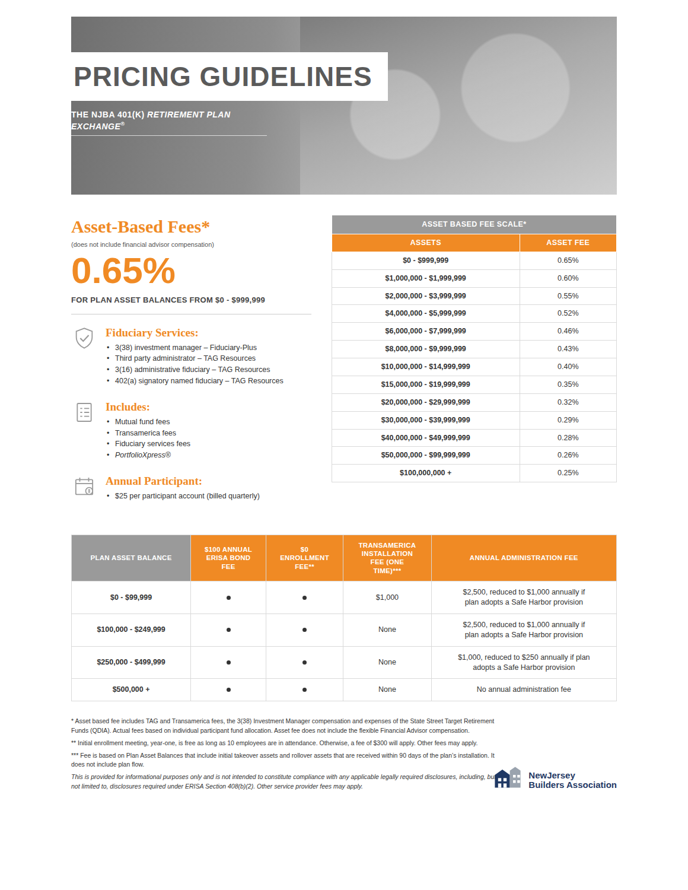Pricing Guidelines
THE NJBA 401(K) RETIREMENT PLAN EXCHANGE®
Asset-Based Fees*
(does not include financial advisor compensation)
0.65%
FOR PLAN ASSET BALANCES FROM $0 - $999,999
Fiduciary Services:
3(38) investment manager – Fiduciary-Plus
Third party administrator – TAG Resources
3(16) administrative fiduciary – TAG Resources
402(a) signatory named fiduciary – TAG Resources
Includes:
Mutual fund fees
Transamerica fees
Fiduciary services fees
PortfolioXpress®
Annual Participant:
$25 per participant account (billed quarterly)
| ASSET BASED FEE SCALE* |
| --- |
| ASSETS | ASSET FEE |
| $0 - $999,999 | 0.65% |
| $1,000,000 - $1,999,999 | 0.60% |
| $2,000,000 - $3,999,999 | 0.55% |
| $4,000,000 - $5,999,999 | 0.52% |
| $6,000,000 - $7,999,999 | 0.46% |
| $8,000,000 - $9,999,999 | 0.43% |
| $10,000,000 - $14,999,999 | 0.40% |
| $15,000,000 - $19,999,999 | 0.35% |
| $20,000,000 - $29,999,999 | 0.32% |
| $30,000,000 - $39,999,999 | 0.29% |
| $40,000,000 - $49,999,999 | 0.28% |
| $50,000,000 - $99,999,999 | 0.26% |
| $100,000,000 + | 0.25% |
| PLAN ASSET BALANCE | $100 ANNUAL ERISA BOND FEE | $0 ENROLLMENT FEE** | TRANSAMERICA INSTALLATION FEE (ONE TIME)*** | ANNUAL ADMINISTRATION FEE |
| --- | --- | --- | --- | --- |
| $0 - $99,999 | | | $1,000 | $2,500, reduced to $1,000 annually if plan adopts a Safe Harbor provision |
| $100,000 - $249,999 | | | None | $2,500, reduced to $1,000 annually if plan adopts a Safe Harbor provision |
| $250,000 - $499,999 | | | None | $1,000, reduced to $250 annually if plan adopts a Safe Harbor provision |
| $500,000 + | | | None | No annual administration fee |
* Asset based fee includes TAG and Transamerica fees, the 3(38) Investment Manager compensation and expenses of the State Street Target Retirement Funds (QDIA). Actual fees based on individual participant fund allocation. Asset fee does not include the flexible Financial Advisor compensation.
** Initial enrollment meeting, year-one, is free as long as 10 employees are in attendance. Otherwise, a fee of $300 will apply. Other fees may apply.
*** Fee is based on Plan Asset Balances that include initial takeover assets and rollover assets that are received within 90 days of the plan’s installation. It does not include plan flow.
This is provided for informational purposes only and is not intended to constitute compliance with any applicable legally required disclosures, including, but not limited to, disclosures required under ERISA Section 408(b)(2). Other service provider fees may apply.
NewJersey Builders Association